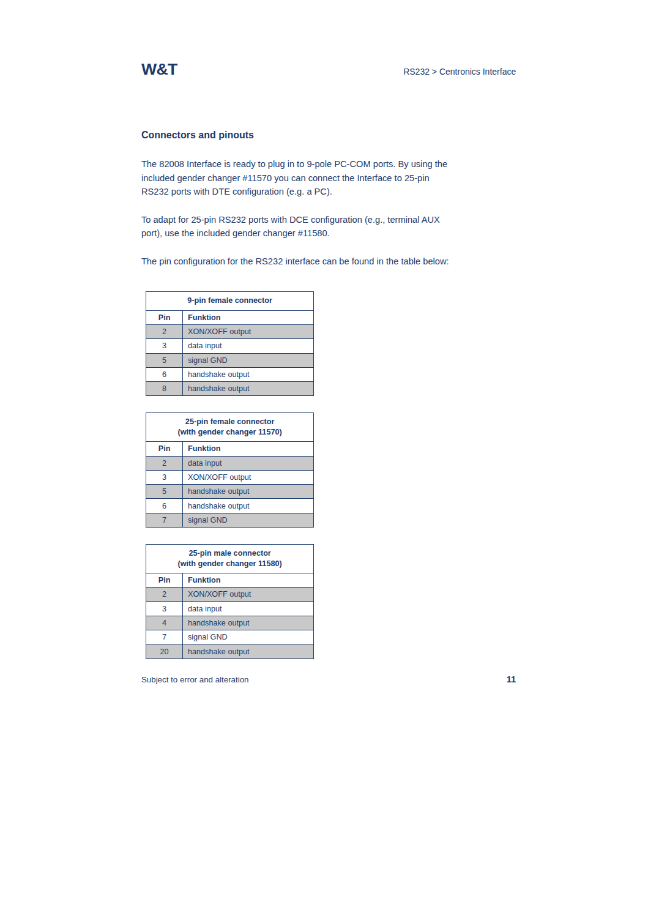W&T
RS232 > Centronics Interface
Connectors and pinouts
The 82008 Interface is ready to plug in to 9-pole PC-COM ports. By using the included gender changer #11570 you can connect the Interface to 25-pin RS232 ports with DTE configuration (e.g. a PC).
To adapt for 25-pin RS232 ports with DCE configuration (e.g., terminal AUX port), use the included gender changer #11580.
The pin configuration for the RS232 interface can be found in the table below:
9-pin female connector
| Pin | Funktion |
| --- | --- |
| 2 | XON/XOFF output |
| 3 | data input |
| 5 | signal GND |
| 6 | handshake output |
| 8 | handshake output |
25-pin female connector (with gender changer 11570)
| Pin | Funktion |
| --- | --- |
| 2 | data input |
| 3 | XON/XOFF output |
| 5 | handshake output |
| 6 | handshake output |
| 7 | signal GND |
25-pin male connector (with gender changer 11580)
| Pin | Funktion |
| --- | --- |
| 2 | XON/XOFF output |
| 3 | data input |
| 4 | handshake output |
| 7 | signal GND |
| 20 | handshake output |
Subject to error and alteration
11